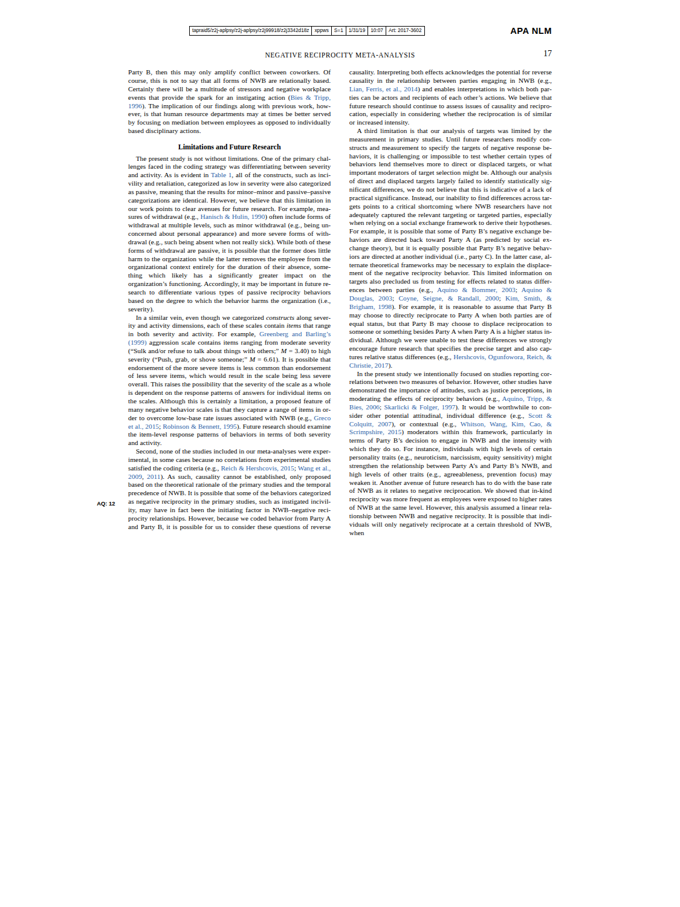tapraid5/z2j-aplpsy/z2j-aplpsy/z2j99918/z2j3342d18z
xppws
S=1
1/31/19
10:07
Art: 2017-3602
APA NLM
NEGATIVE RECIPROCITY META-ANALYSIS
17
AQ: 12
Party B, then this may only amplify conflict between coworkers. Of course, this is not to say that all forms of NWB are relationally based. Certainly there will be a multitude of stressors and negative workplace events that provide the spark for an instigating action (Bies & Tripp, 1996). The implication of our findings along with previous work, however, is that human resource departments may at times be better served by focusing on mediation between employees as opposed to individually based disciplinary actions.
Limitations and Future Research
The present study is not without limitations. One of the primary challenges faced in the coding strategy was differentiating between severity and activity. As is evident in Table 1, all of the constructs, such as incivility and retaliation, categorized as low in severity were also categorized as passive, meaning that the results for minor–minor and passive–passive categorizations are identical. However, we believe that this limitation in our work points to clear avenues for future research. For example, measures of withdrawal (e.g., Hanisch & Hulin, 1990) often include forms of withdrawal at multiple levels, such as minor withdrawal (e.g., being unconcerned about personal appearance) and more severe forms of withdrawal (e.g., such being absent when not really sick). While both of these forms of withdrawal are passive, it is possible that the former does little harm to the organization while the latter removes the employee from the organizational context entirely for the duration of their absence, something which likely has a significantly greater impact on the organization’s functioning. Accordingly, it may be important in future research to differentiate various types of passive reciprocity behaviors based on the degree to which the behavior harms the organization (i.e., severity).
In a similar vein, even though we categorized constructs along severity and activity dimensions, each of these scales contain items that range in both severity and activity. For example, Greenberg and Barling’s (1999) aggression scale contains items ranging from moderate severity (“Sulk and/or refuse to talk about things with others;” M = 3.40) to high severity (“Push, grab, or shove someone;” M = 6.61). It is possible that endorsement of the more severe items is less common than endorsement of less severe items, which would result in the scale being less severe overall. This raises the possibility that the severity of the scale as a whole is dependent on the response patterns of answers for individual items on the scales. Although this is certainly a limitation, a proposed feature of many negative behavior scales is that they capture a range of items in order to overcome low-base rate issues associated with NWB (e.g., Greco et al., 2015; Robinson & Bennett, 1995). Future research should examine the item-level response patterns of behaviors in terms of both severity and activity.
Second, none of the studies included in our meta-analyses were experimental, in some cases because no correlations from experimental studies satisfied the coding criteria (e.g., Reich & Hershcovis, 2015; Wang et al., 2009, 2011). As such, causality cannot be established, only proposed based on the theoretical rationale of the primary studies and the temporal precedence of NWB. It is possible that some of the behaviors categorized as negative reciprocity in the primary studies, such as instigated incivility, may have in fact been the initiating factor in NWB–negative reciprocity relationships. However, because we coded behavior from Party A and Party B, it is possible for us to consider these questions of reverse causality. Interpreting both effects acknowledges the potential for reverse causality in the relationship between parties engaging in NWB (e.g., Lian, Ferris, et al., 2014) and enables interpretations in which both parties can be actors and recipients of each other’s actions. We believe that future research should continue to assess issues of causality and reciprocation, especially in considering whether the reciprocation is of similar or increased intensity.
A third limitation is that our analysis of targets was limited by the measurement in primary studies. Until future researchers modify constructs and measurement to specify the targets of negative response behaviors, it is challenging or impossible to test whether certain types of behaviors lend themselves more to direct or displaced targets, or what important moderators of target selection might be. Although our analysis of direct and displaced targets largely failed to identify statistically significant differences, we do not believe that this is indicative of a lack of practical significance. Instead, our inability to find differences across targets points to a critical shortcoming where NWB researchers have not adequately captured the relevant targeting or targeted parties, especially when relying on a social exchange framework to derive their hypotheses. For example, it is possible that some of Party B’s negative exchange behaviors are directed back toward Party A (as predicted by social exchange theory), but it is equally possible that Party B’s negative behaviors are directed at another individual (i.e., party C). In the latter case, alternate theoretical frameworks may be necessary to explain the displacement of the negative reciprocity behavior. This limited information on targets also precluded us from testing for effects related to status differences between parties (e.g., Aquino & Bommer, 2003; Aquino & Douglas, 2003; Coyne, Seigne, & Randall, 2000; Kim, Smith, & Brigham, 1998). For example, it is reasonable to assume that Party B may choose to directly reciprocate to Party A when both parties are of equal status, but that Party B may choose to displace reciprocation to someone or something besides Party A when Party A is a higher status individual. Although we were unable to test these differences we strongly encourage future research that specifies the precise target and also captures relative status differences (e.g., Hershcovis, Ogunfowora, Reich, & Christie, 2017).
In the present study we intentionally focused on studies reporting correlations between two measures of behavior. However, other studies have demonstrated the importance of attitudes, such as justice perceptions, in moderating the effects of reciprocity behaviors (e.g., Aquino, Tripp, & Bies, 2006; Skarlicki & Folger, 1997). It would be worthwhile to consider other potential attitudinal, individual difference (e.g., Scott & Colquitt, 2007), or contextual (e.g., Whitson, Wang, Kim, Cao, & Scrimpshire, 2015) moderators within this framework, particularly in terms of Party B’s decision to engage in NWB and the intensity with which they do so. For instance, individuals with high levels of certain personality traits (e.g., neuroticism, narcissism, equity sensitivity) might strengthen the relationship between Party A’s and Party B’s NWB, and high levels of other traits (e.g., agreeableness, prevention focus) may weaken it. Another avenue of future research has to do with the base rate of NWB as it relates to negative reciprocation. We showed that in-kind reciprocity was more frequent as employees were exposed to higher rates of NWB at the same level. However, this analysis assumed a linear relationship between NWB and negative reciprocity. It is possible that individuals will only negatively reciprocate at a certain threshold of NWB, when